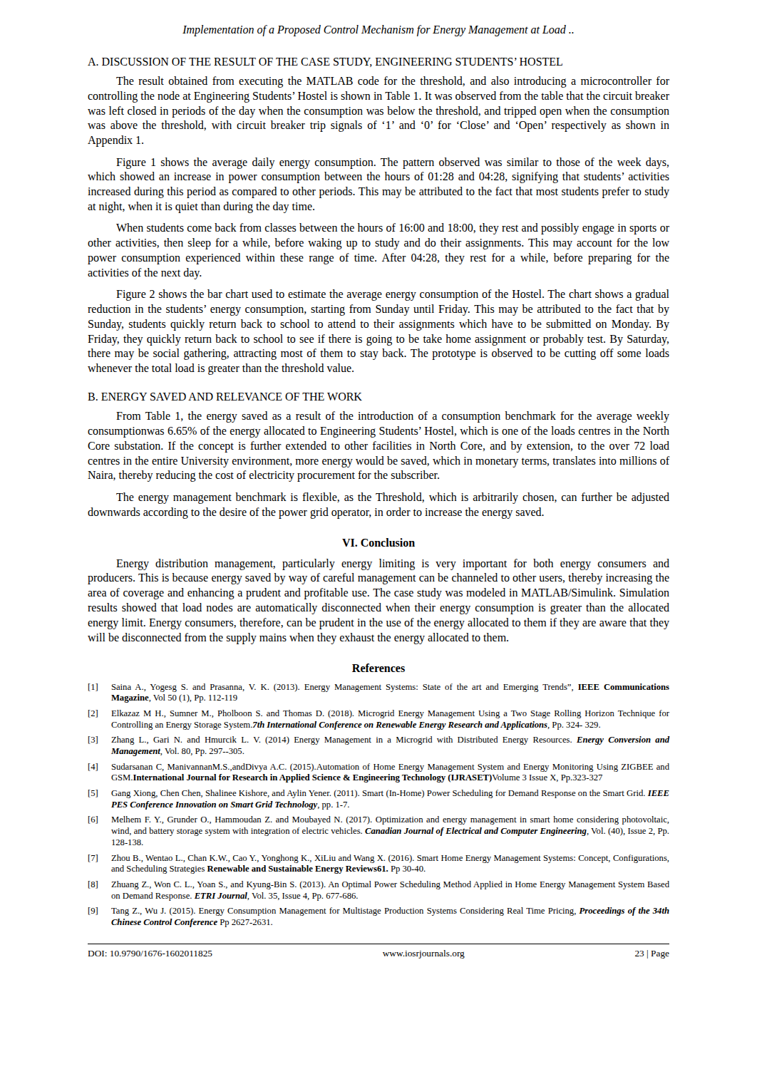Implementation of a Proposed Control Mechanism for Energy Management at Load ..
A. DISCUSSION OF THE RESULT OF THE CASE STUDY, ENGINEERING STUDENTS’ HOSTEL
The result obtained from executing the MATLAB code for the threshold, and also introducing a microcontroller for controlling the node at Engineering Students’ Hostel is shown in Table 1. It was observed from the table that the circuit breaker was left closed in periods of the day when the consumption was below the threshold, and tripped open when the consumption was above the threshold, with circuit breaker trip signals of ‘1’ and ‘0’ for ‘Close’ and ‘Open’ respectively as shown in Appendix 1.
Figure 1 shows the average daily energy consumption. The pattern observed was similar to those of the week days, which showed an increase in power consumption between the hours of 01:28 and 04:28, signifying that students’ activities increased during this period as compared to other periods. This may be attributed to the fact that most students prefer to study at night, when it is quiet than during the day time.
When students come back from classes between the hours of 16:00 and 18:00, they rest and possibly engage in sports or other activities, then sleep for a while, before waking up to study and do their assignments. This may account for the low power consumption experienced within these range of time. After 04:28, they rest for a while, before preparing for the activities of the next day.
Figure 2 shows the bar chart used to estimate the average energy consumption of the Hostel. The chart shows a gradual reduction in the students’ energy consumption, starting from Sunday until Friday. This may be attributed to the fact that by Sunday, students quickly return back to school to attend to their assignments which have to be submitted on Monday. By Friday, they quickly return back to school to see if there is going to be take home assignment or probably test. By Saturday, there may be social gathering, attracting most of them to stay back. The prototype is observed to be cutting off some loads whenever the total load is greater than the threshold value.
B. ENERGY SAVED AND RELEVANCE OF THE WORK
From Table 1, the energy saved as a result of the introduction of a consumption benchmark for the average weekly consumptionwas 6.65% of the energy allocated to Engineering Students’ Hostel, which is one of the loads centres in the North Core substation. If the concept is further extended to other facilities in North Core, and by extension, to the over 72 load centres in the entire University environment, more energy would be saved, which in monetary terms, translates into millions of Naira, thereby reducing the cost of electricity procurement for the subscriber.
The energy management benchmark is flexible, as the Threshold, which is arbitrarily chosen, can further be adjusted downwards according to the desire of the power grid operator, in order to increase the energy saved.
VI. Conclusion
Energy distribution management, particularly energy limiting is very important for both energy consumers and producers. This is because energy saved by way of careful management can be channeled to other users, thereby increasing the area of coverage and enhancing a prudent and profitable use. The case study was modeled in MATLAB/Simulink. Simulation results showed that load nodes are automatically disconnected when their energy consumption is greater than the allocated energy limit. Energy consumers, therefore, can be prudent in the use of the energy allocated to them if they are aware that they will be disconnected from the supply mains when they exhaust the energy allocated to them.
References
Saina A., Yogesg S. and Prasanna, V. K. (2013). Energy Management Systems: State of the art and Emerging Trends”, IEEE Communications Magazine, Vol 50 (1), Pp. 112-119
Elkazaz M H., Sumner M., Pholboon S. and Thomas D. (2018). Microgrid Energy Management Using a Two Stage Rolling Horizon Technique for Controlling an Energy Storage System.7th International Conference on Renewable Energy Research and Applications, Pp. 324- 329.
Zhang L., Gari N. and Hmurcik L. V. (2014) Energy Management in a Microgrid with Distributed Energy Resources. Energy Conversion and Management, Vol. 80, Pp. 297--305.
Sudarsanan C, ManivannanM.S.,andDivya A.C. (2015).Automation of Home Energy Management System and Energy Monitoring Using ZIGBEE and GSM.International Journal for Research in Applied Science & Engineering Technology (IJRASET) Volume 3 Issue X, Pp.323-327
Gang Xiong, Chen Chen, Shalinee Kishore, and Aylin Yener. (2011). Smart (In-Home) Power Scheduling for Demand Response on the Smart Grid. IEEE PES Conference Innovation on Smart Grid Technology, pp. 1-7.
Melhem F. Y., Grunder O., Hammoudan Z. and Moubayed N. (2017). Optimization and energy management in smart home considering photovoltaic, wind, and battery storage system with integration of electric vehicles. Canadian Journal of Electrical and Computer Engineering, Vol. (40), Issue 2, Pp. 128-138.
Zhou B., Wentao L., Chan K.W., Cao Y., Yonghong K., XiLiu and Wang X. (2016). Smart Home Energy Management Systems: Concept, Configurations, and Scheduling Strategies Renewable and Sustainable Energy Reviews61. Pp 30-40.
Zhuang Z., Won C. L., Yoan S., and Kyung-Bin S. (2013). An Optimal Power Scheduling Method Applied in Home Energy Management System Based on Demand Response. ETRI Journal, Vol. 35, Issue 4, Pp. 677-686.
Tang Z., Wu J. (2015). Energy Consumption Management for Multistage Production Systems Considering Real Time Pricing, Proceedings of the 34th Chinese Control Conference Pp 2627-2631.
DOI: 10.9790/1676-1602011825 www.iosrjournals.org 23 | Page